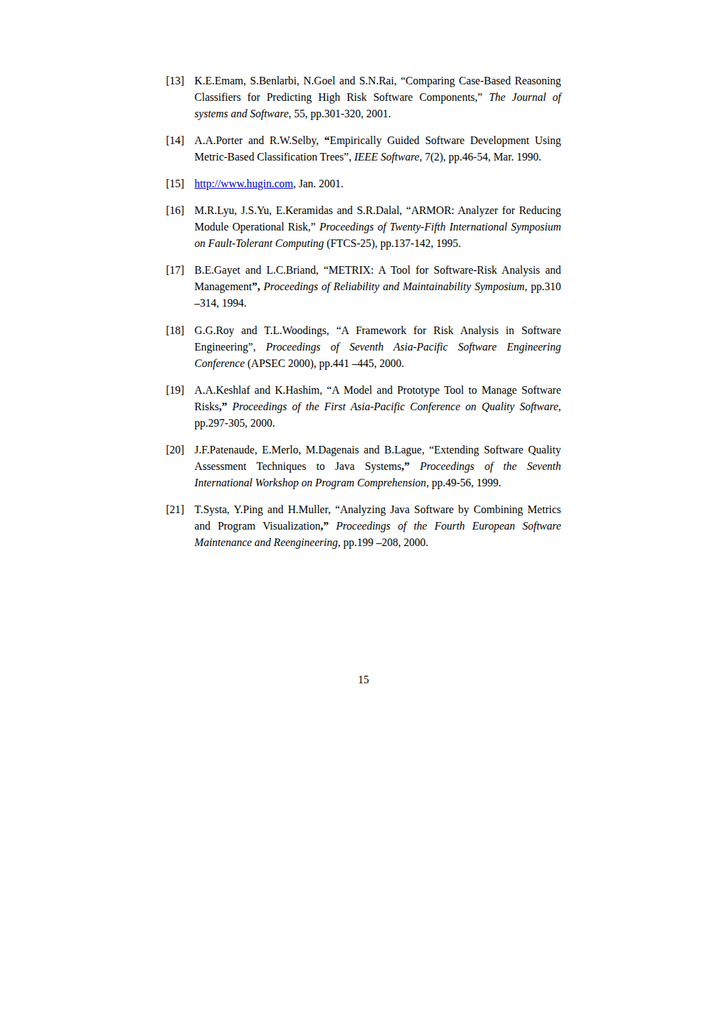[13] K.E.Emam, S.Benlarbi, N.Goel and S.N.Rai, “Comparing Case-Based Reasoning Classifiers for Predicting High Risk Software Components,” The Journal of systems and Software, 55, pp.301-320, 2001.
[14] A.A.Porter and R.W.Selby, “Empirically Guided Software Development Using Metric-Based Classification Trees”, IEEE Software, 7(2), pp.46-54, Mar. 1990.
[15] http://www.hugin.com, Jan. 2001.
[16] M.R.Lyu, J.S.Yu, E.Keramidas and S.R.Dalal, “ARMOR: Analyzer for Reducing Module Operational Risk,” Proceedings of Twenty-Fifth International Symposium on Fault-Tolerant Computing (FTCS-25), pp.137-142, 1995.
[17] B.E.Gayet and L.C.Briand, “METRIX: A Tool for Software-Risk Analysis and Management”, Proceedings of Reliability and Maintainability Symposium, pp.310 –314, 1994.
[18] G.G.Roy and T.L.Woodings, “A Framework for Risk Analysis in Software Engineering”, Proceedings of Seventh Asia-Pacific Software Engineering Conference (APSEC 2000), pp.441 –445, 2000.
[19] A.A.Keshlaf and K.Hashim, “A Model and Prototype Tool to Manage Software Risks,” Proceedings of the First Asia-Pacific Conference on Quality Software, pp.297-305, 2000.
[20] J.F.Patenaude, E.Merlo, M.Dagenais and B.Lague, “Extending Software Quality Assessment Techniques to Java Systems,” Proceedings of the Seventh International Workshop on Program Comprehension, pp.49-56, 1999.
[21] T.Systa, Y.Ping and H.Muller, “Analyzing Java Software by Combining Metrics and Program Visualization,” Proceedings of the Fourth European Software Maintenance and Reengineering, pp.199 –208, 2000.
15